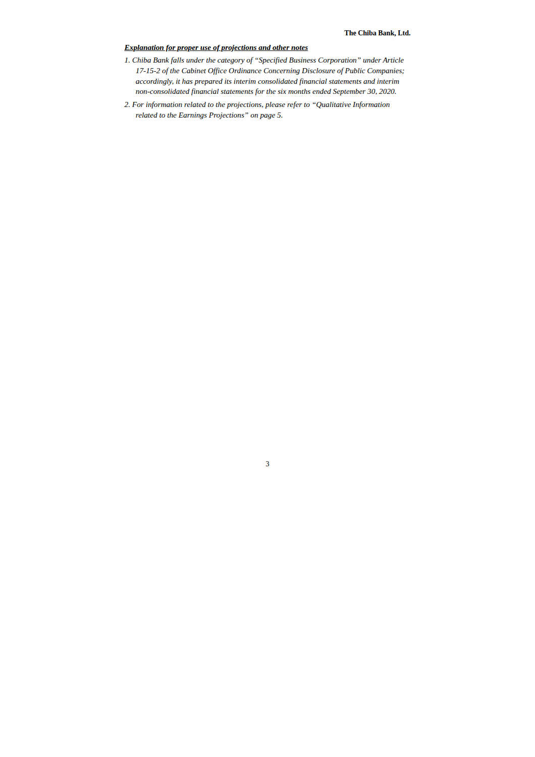The Chiba Bank, Ltd.
Explanation for proper use of projections and other notes
1. Chiba Bank falls under the category of “Specified Business Corporation” under Article 17-15-2 of the Cabinet Office Ordinance Concerning Disclosure of Public Companies; accordingly, it has prepared its interim consolidated financial statements and interim non-consolidated financial statements for the six months ended September 30, 2020.
2. For information related to the projections, please refer to “Qualitative Information related to the Earnings Projections” on page 5.
3